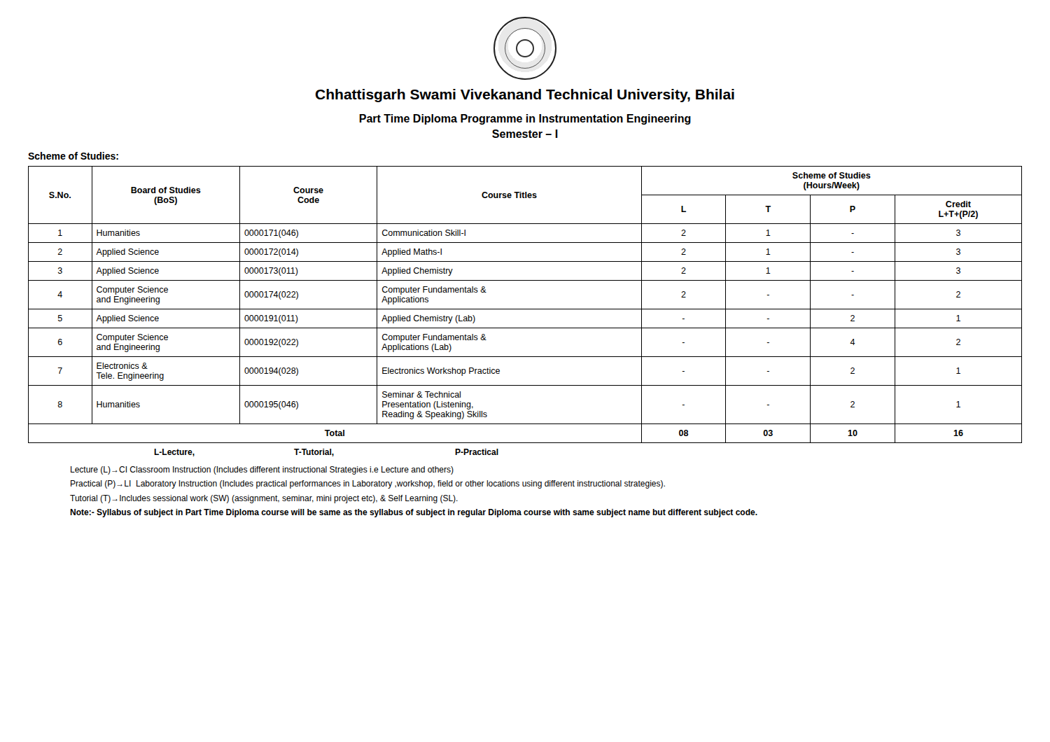Chhattisgarh Swami Vivekanand Technical University, Bhilai
Part Time Diploma Programme in Instrumentation Engineering
Semester – I
Scheme of Studies:
| S.No. | Board of Studies (BoS) | Course Code | Course Titles | Scheme of Studies (Hours/Week) |
| --- | --- | --- | --- | --- |
| L | T | P | Credit L+T+(P/2) |
| 1 | Humanities | 0000171(046) | Communication Skill-I | 2 | 1 | - | 3 |
| 2 | Applied Science | 0000172(014) | Applied Maths-I | 2 | 1 | - | 3 |
| 3 | Applied Science | 0000173(011) | Applied Chemistry | 2 | 1 | - | 3 |
| 4 | Computer Science and Engineering | 0000174(022) | Computer Fundamentals & Applications | 2 | - | - | 2 |
| 5 | Applied Science | 0000191(011) | Applied Chemistry (Lab) | - | - | 2 | 1 |
| 6 | Computer Science and Engineering | 0000192(022) | Computer Fundamentals & Applications (Lab) | - | - | 4 | 2 |
| 7 | Electronics & Tele. Engineering | 0000194(028) | Electronics Workshop Practice | - | - | 2 | 1 |
| 8 | Humanities | 0000195(046) | Seminar & Technical Presentation (Listening, Reading & Speaking) Skills | - | - | 2 | 1 |
| Total | 08 | 03 | 10 | 16 |
L-Lecture, T-Tutorial, P-Practical
Lecture (L)→CI Classroom Instruction (Includes different instructional Strategies i.e Lecture and others)
Practical (P)→LI Laboratory Instruction (Includes practical performances in Laboratory ,workshop, field or other locations using different instructional strategies).
Tutorial (T)→Includes sessional work (SW) (assignment, seminar, mini project etc), & Self Learning (SL).
Note:- Syllabus of subject in Part Time Diploma course will be same as the syllabus of subject in regular Diploma course with same subject name but different subject code.